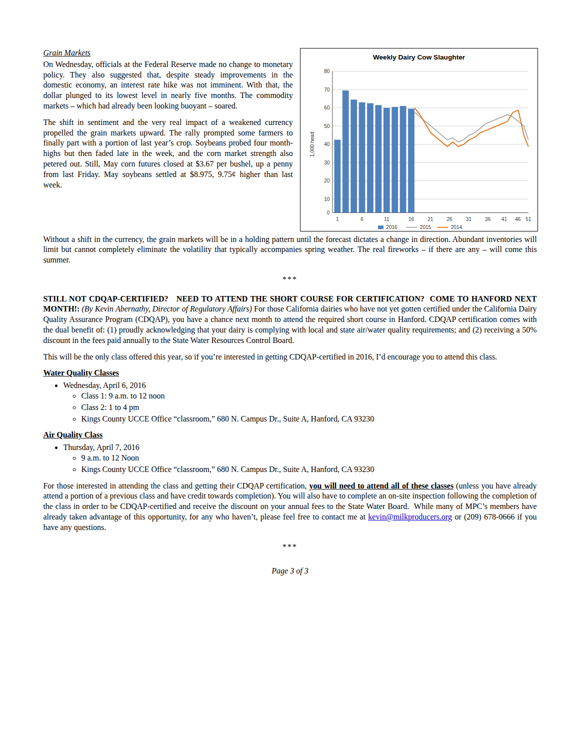Grain Markets
On Wednesday, officials at the Federal Reserve made no change to monetary policy. They also suggested that, despite steady improvements in the domestic economy, an interest rate hike was not imminent. With that, the dollar plunged to its lowest level in nearly five months. The commodity markets – which had already been looking buoyant – soared.
The shift in sentiment and the very real impact of a weakened currency propelled the grain markets upward. The rally prompted some farmers to finally part with a portion of last year’s crop. Soybeans probed four month-highs but then faded late in the week, and the corn market strength also petered out. Still, May corn futures closed at $3.67 per bushel, up a penny from last Friday. May soybeans settled at $8.975, 9.75¢ higher than last week.
Without a shift in the currency, the grain markets will be in a holding pattern until the forecast dictates a change in direction. Abundant inventories will limit but cannot completely eliminate the volatility that typically accompanies spring weather. The real fireworks – if there are any – will come this summer.
***
STILL NOT CDQAP-CERTIFIED? NEED TO ATTEND THE SHORT COURSE FOR CERTIFICATION? COME TO HANFORD NEXT MONTH!: (By Kevin Abernathy, Director of Regulatory Affairs) For those California dairies who have not yet gotten certified under the California Dairy Quality Assurance Program (CDQAP), you have a chance next month to attend the required short course in Hanford. CDQAP certification comes with the dual benefit of: (1) proudly acknowledging that your dairy is complying with local and state air/water quality requirements; and (2) receiving a 50% discount in the fees paid annually to the State Water Resources Control Board.
This will be the only class offered this year, so if you’re interested in getting CDQAP-certified in 2016, I’d encourage you to attend this class.
Water Quality Classes
Wednesday, April 6, 2016
Class 1: 9 a.m. to 12 noon
Class 2: 1 to 4 pm
Kings County UCCE Office “classroom,” 680 N. Campus Dr., Suite A, Hanford, CA 93230
Air Quality Class
Thursday, April 7, 2016
9 a.m. to 12 Noon
Kings County UCCE Office “classroom,” 680 N. Campus Dr., Suite A, Hanford, CA 93230
For those interested in attending the class and getting their CDQAP certification, you will need to attend all of these classes (unless you have already attend a portion of a previous class and have credit towards completion). You will also have to complete an on-site inspection following the completion of the class in order to be CDQAP-certified and receive the discount on your annual fees to the State Water Board. While many of MPC’s members have already taken advantage of this opportunity, for any who haven’t, please feel free to contact me at kevin@milkproducers.org or (209) 678-0666 if you have any questions.
***
Page 3 of 3